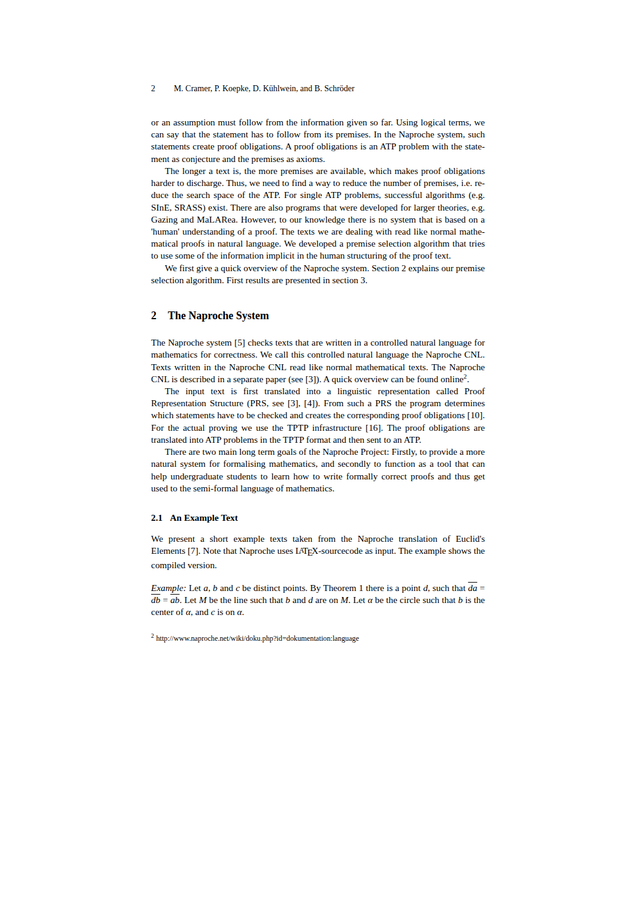2 M. Cramer, P. Koepke, D. Kühlwein, and B. Schröder
or an assumption must follow from the information given so far. Using logical terms, we can say that the statement has to follow from its premises. In the Naproche system, such statements create proof obligations. A proof obligations is an ATP problem with the statement as conjecture and the premises as axioms.
The longer a text is, the more premises are available, which makes proof obligations harder to discharge. Thus, we need to find a way to reduce the number of premises, i.e. reduce the search space of the ATP. For single ATP problems, successful algorithms (e.g. SInE, SRASS) exist. There are also programs that were developed for larger theories, e.g. Gazing and MaLARea. However, to our knowledge there is no system that is based on a 'human' understanding of a proof. The texts we are dealing with read like normal mathematical proofs in natural language. We developed a premise selection algorithm that tries to use some of the information implicit in the human structuring of the proof text.
We first give a quick overview of the Naproche system. Section 2 explains our premise selection algorithm. First results are presented in section 3.
2 The Naproche System
The Naproche system [5] checks texts that are written in a controlled natural language for mathematics for correctness. We call this controlled natural language the Naproche CNL. Texts written in the Naproche CNL read like normal mathematical texts. The Naproche CNL is described in a separate paper (see [3]). A quick overview can be found online2.
The input text is first translated into a linguistic representation called Proof Representation Structure (PRS, see [3], [4]). From such a PRS the program determines which statements have to be checked and creates the corresponding proof obligations [10]. For the actual proving we use the TPTP infrastructure [16]. The proof obligations are translated into ATP problems in the TPTP format and then sent to an ATP.
There are two main long term goals of the Naproche Project: Firstly, to provide a more natural system for formalising mathematics, and secondly to function as a tool that can help undergraduate students to learn how to write formally correct proofs and thus get used to the semi-formal language of mathematics.
2.1 An Example Text
We present a short example texts taken from the Naproche translation of Euclid's Elements [7]. Note that Naproche uses LaTeX-sourcecode as input. The example shows the compiled version.
Example: Let a, b and c be distinct points. By Theorem 1 there is a point d, such that da = db = ab. Let M be the line such that b and d are on M. Let α be the circle such that b is the center of α, and c is on α.
2http://www.naproche.net/wiki/doku.php?id=dokumentation:language